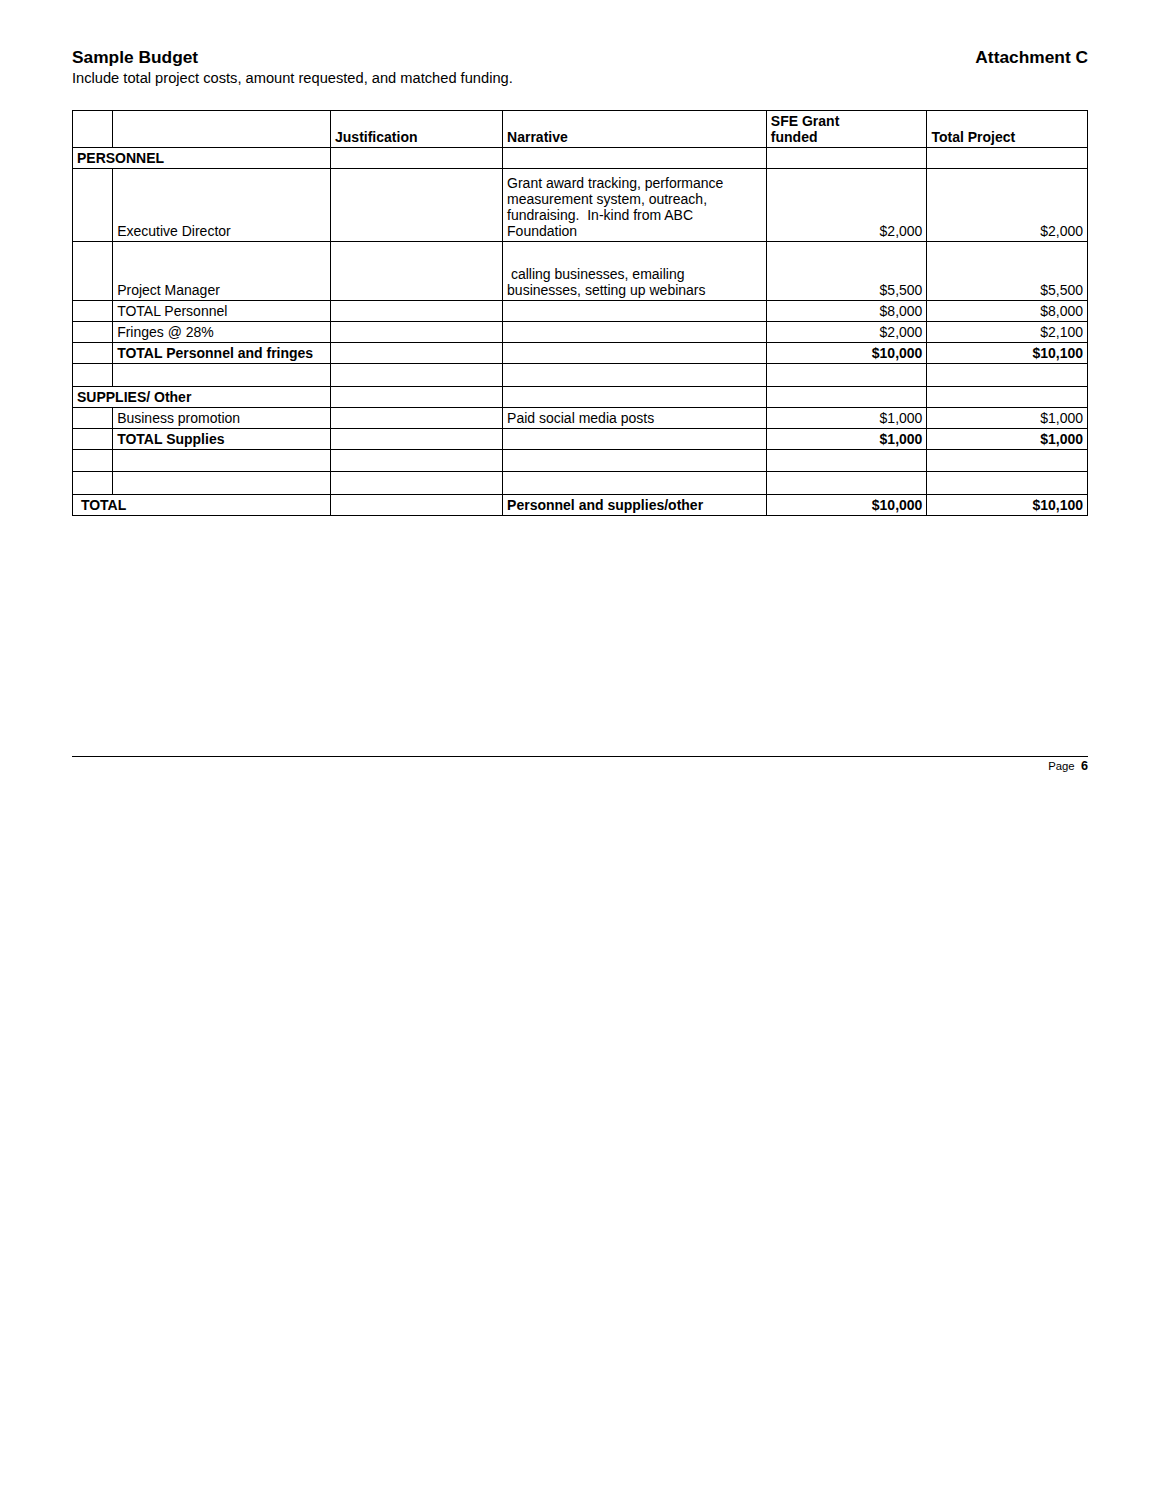Sample Budget Attachment C
Include total project costs, amount requested, and matched funding.
| | | Justification | Narrative | SFE Grant funded | Total Project |
| --- | --- | --- | --- | --- | --- |
| PERSONNEL | | | | |
| | Executive Director | | Grant award tracking, performance measurement system, outreach, fundraising. In-kind from ABC Foundation | $2,000 | $2,000 |
| | Project Manager | | calling businesses, emailing businesses, setting up webinars | $5,500 | $5,500 |
| | TOTAL Personnel | | | $8,000 | $8,000 |
| | Fringes @ 28% | | | $2,000 | $2,100 |
| | TOTAL Personnel and fringes | | | $10,000 | $10,100 |
| SUPPLIES/ Other | | | | |
| | Business promotion | | Paid social media posts | $1,000 | $1,000 |
| | TOTAL Supplies | | | $1,000 | $1,000 |
| TOTAL | | Personnel and supplies/other | $10,000 | $10,100 |
Page 6